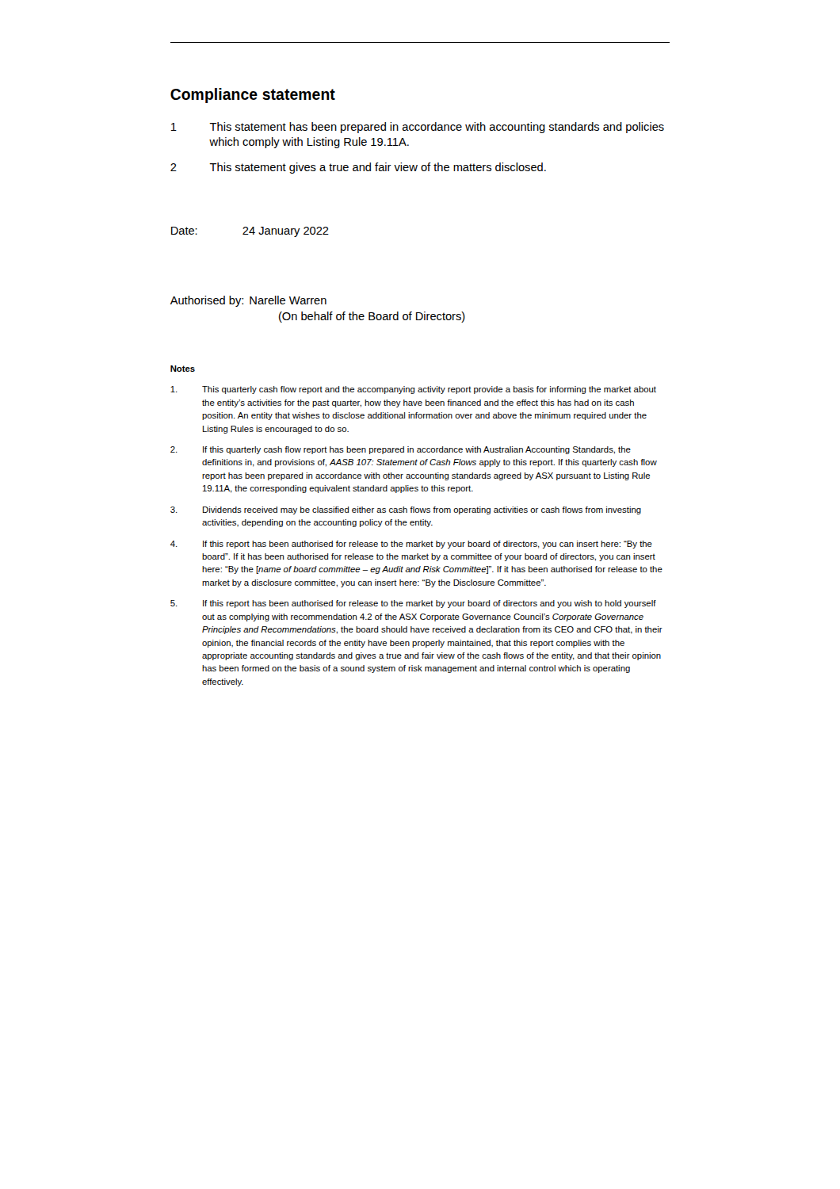Compliance statement
1 This statement has been prepared in accordance with accounting standards and policies which comply with Listing Rule 19.11A.
2 This statement gives a true and fair view of the matters disclosed.
Date: 24 January 2022
Authorised by: Narelle Warren
(On behalf of the Board of Directors)
Notes
1. This quarterly cash flow report and the accompanying activity report provide a basis for informing the market about the entity’s activities for the past quarter, how they have been financed and the effect this has had on its cash position. An entity that wishes to disclose additional information over and above the minimum required under the Listing Rules is encouraged to do so.
2. If this quarterly cash flow report has been prepared in accordance with Australian Accounting Standards, the definitions in, and provisions of, AASB 107: Statement of Cash Flows apply to this report. If this quarterly cash flow report has been prepared in accordance with other accounting standards agreed by ASX pursuant to Listing Rule 19.11A, the corresponding equivalent standard applies to this report.
3. Dividends received may be classified either as cash flows from operating activities or cash flows from investing activities, depending on the accounting policy of the entity.
4. If this report has been authorised for release to the market by your board of directors, you can insert here: “By the board”. If it has been authorised for release to the market by a committee of your board of directors, you can insert here: “By the [name of board committee – eg Audit and Risk Committee]”. If it has been authorised for release to the market by a disclosure committee, you can insert here: “By the Disclosure Committee”.
5. If this report has been authorised for release to the market by your board of directors and you wish to hold yourself out as complying with recommendation 4.2 of the ASX Corporate Governance Council’s Corporate Governance Principles and Recommendations, the board should have received a declaration from its CEO and CFO that, in their opinion, the financial records of the entity have been properly maintained, that this report complies with the appropriate accounting standards and gives a true and fair view of the cash flows of the entity, and that their opinion has been formed on the basis of a sound system of risk management and internal control which is operating effectively.